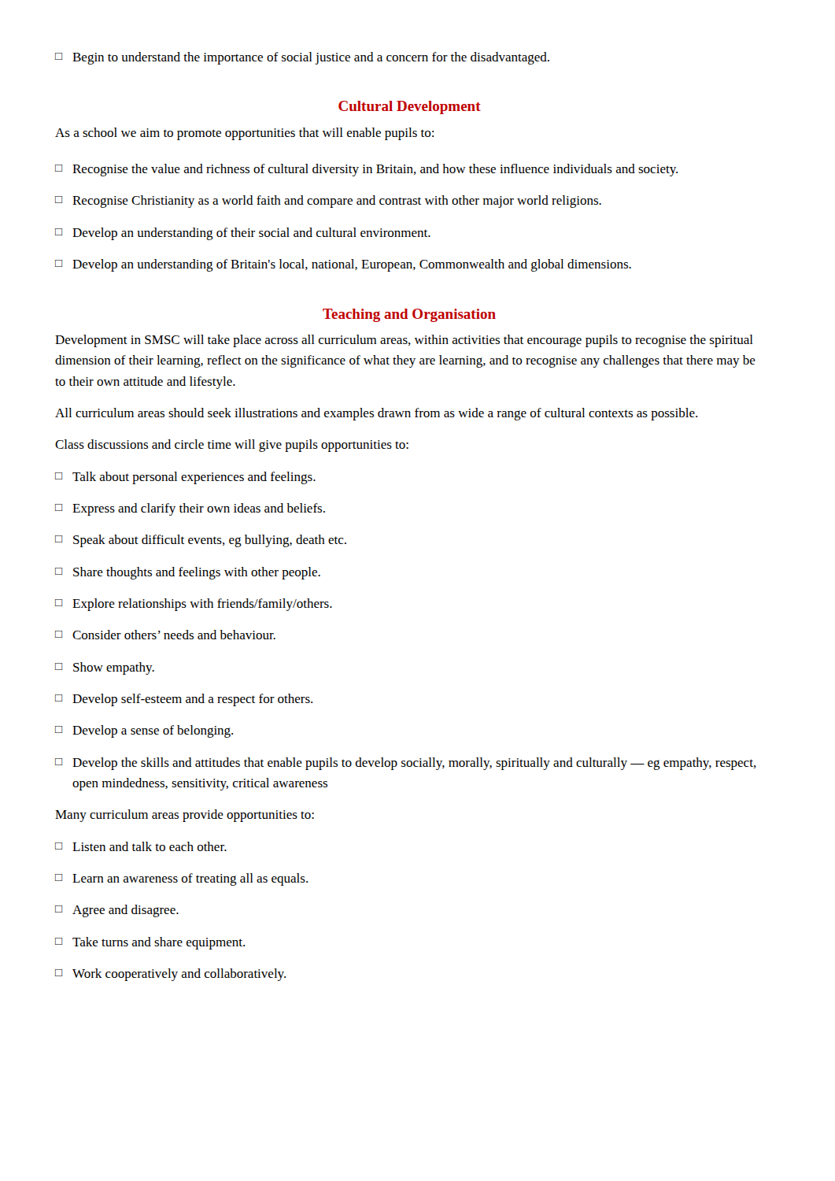Begin to understand the importance of social justice and a concern for the disadvantaged.
Cultural Development
As a school we aim to promote opportunities that will enable pupils to:
Recognise the value and richness of cultural diversity in Britain, and how these influence individuals and society.
Recognise Christianity as a world faith and compare and contrast with other major world religions.
Develop an understanding of their social and cultural environment.
Develop an understanding of Britain's local, national, European, Commonwealth and global dimensions.
Teaching and Organisation
Development in SMSC will take place across all curriculum areas, within activities that encourage pupils to recognise the spiritual dimension of their learning, reflect on the significance of what they are learning, and to recognise any challenges that there may be to their own attitude and lifestyle.
All curriculum areas should seek illustrations and examples drawn from as wide a range of cultural contexts as possible.
Class discussions and circle time will give pupils opportunities to:
Talk about personal experiences and feelings.
Express and clarify their own ideas and beliefs.
Speak about difficult events, eg bullying, death etc.
Share thoughts and feelings with other people.
Explore relationships with friends/family/others.
Consider others’ needs and behaviour.
Show empathy.
Develop self-esteem and a respect for others.
Develop a sense of belonging.
Develop the skills and attitudes that enable pupils to develop socially, morally, spiritually and culturally — eg empathy, respect, open mindedness, sensitivity, critical awareness
Many curriculum areas provide opportunities to:
Listen and talk to each other.
Learn an awareness of treating all as equals.
Agree and disagree.
Take turns and share equipment.
Work cooperatively and collaboratively.